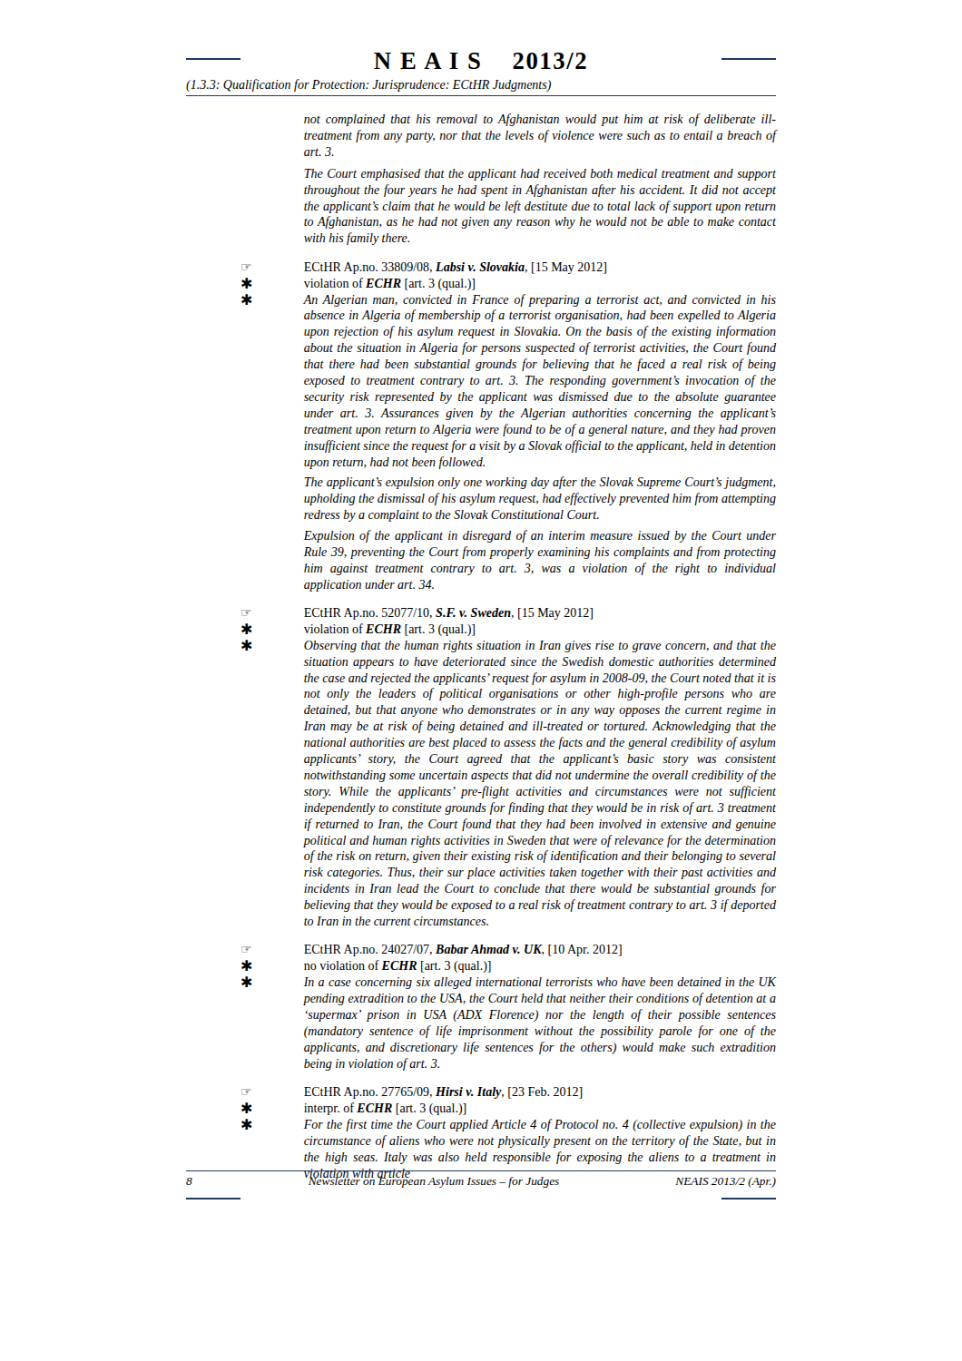N E A I S 2013/2
(1.3.3: Qualification for Protection: Jurisprudence: ECtHR Judgments)
not complained that his removal to Afghanistan would put him at risk of deliberate ill-treatment from any party, nor that the levels of violence were such as to entail a breach of art. 3.
The Court emphasised that the applicant had received both medical treatment and support throughout the four years he had spent in Afghanistan after his accident. It did not accept the applicant’s claim that he would be left destitute due to total lack of support upon return to Afghanistan, as he had not given any reason why he would not be able to make contact with his family there.
☞ ECtHR Ap.no. 33809/08, Labsi v. Slovakia, [15 May 2012]
✱ violation of ECHR [art. 3 (qual.)]
✱ An Algerian man, convicted in France of preparing a terrorist act, and convicted in his absence in Algeria of membership of a terrorist organisation, had been expelled to Algeria upon rejection of his asylum request in Slovakia. On the basis of the existing information about the situation in Algeria for persons suspected of terrorist activities, the Court found that there had been substantial grounds for believing that he faced a real risk of being exposed to treatment contrary to art. 3. The responding government’s invocation of the security risk represented by the applicant was dismissed due to the absolute guarantee under art. 3. Assurances given by the Algerian authorities concerning the applicant’s treatment upon return to Algeria were found to be of a general nature, and they had proven insufficient since the request for a visit by a Slovak official to the applicant, held in detention upon return, had not been followed.
The applicant’s expulsion only one working day after the Slovak Supreme Court’s judgment, upholding the dismissal of his asylum request, had effectively prevented him from attempting redress by a complaint to the Slovak Constitutional Court.
Expulsion of the applicant in disregard of an interim measure issued by the Court under Rule 39, preventing the Court from properly examining his complaints and from protecting him against treatment contrary to art. 3, was a violation of the right to individual application under art. 34.
☞ ECtHR Ap.no. 52077/10, S.F. v. Sweden, [15 May 2012]
✱ violation of ECHR [art. 3 (qual.)]
✱ Observing that the human rights situation in Iran gives rise to grave concern, and that the situation appears to have deteriorated since the Swedish domestic authorities determined the case and rejected the applicants’ request for asylum in 2008-09, the Court noted that it is not only the leaders of political organisations or other high-profile persons who are detained, but that anyone who demonstrates or in any way opposes the current regime in Iran may be at risk of being detained and ill-treated or tortured. Acknowledging that the national authorities are best placed to assess the facts and the general credibility of asylum applicants’ story, the Court agreed that the applicant’s basic story was consistent notwithstanding some uncertain aspects that did not undermine the overall credibility of the story. While the applicants’ pre-flight activities and circumstances were not sufficient independently to constitute grounds for finding that they would be in risk of art. 3 treatment if returned to Iran, the Court found that they had been involved in extensive and genuine political and human rights activities in Sweden that were of relevance for the determination of the risk on return, given their existing risk of identification and their belonging to several risk categories. Thus, their sur place activities taken together with their past activities and incidents in Iran lead the Court to conclude that there would be substantial grounds for believing that they would be exposed to a real risk of treatment contrary to art. 3 if deported to Iran in the current circumstances.
☞ ECtHR Ap.no. 24027/07, Babar Ahmad v. UK, [10 Apr. 2012]
✱ no violation of ECHR [art. 3 (qual.)]
✱ In a case concerning six alleged international terrorists who have been detained in the UK pending extradition to the USA, the Court held that neither their conditions of detention at a ‘supermax’ prison in USA (ADX Florence) nor the length of their possible sentences (mandatory sentence of life imprisonment without the possibility parole for one of the applicants, and discretionary life sentences for the others) would make such extradition being in violation of art. 3.
☞ ECtHR Ap.no. 27765/09, Hirsi v. Italy, [23 Feb. 2012]
✱ interpr. of ECHR [art. 3 (qual.)]
✱ For the first time the Court applied Article 4 of Protocol no. 4 (collective expulsion) in the circumstance of aliens who were not physically present on the territory of the State, but in the high seas. Italy was also held responsible for exposing the aliens to a treatment in violation with article
8 Newsletter on European Asylum Issues – for Judges NEAIS 2013/2 (Apr.)